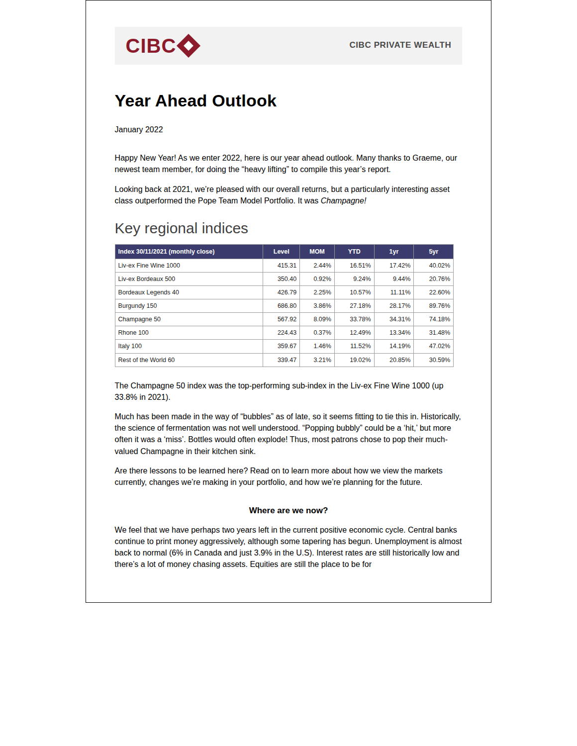CIBC
CIBC Private Wealth
Year Ahead Outlook
January 2022
Happy New Year! As we enter 2022, here is our year ahead outlook. Many thanks to Graeme, our newest team member, for doing the “heavy lifting” to compile this year’s report.
Looking back at 2021, we’re pleased with our overall returns, but a particularly interesting asset class outperformed the Pope Team Model Portfolio. It was Champagne!
Key regional indices
| Index 30/11/2021 (monthly close) | Level | MOM | YTD | 1yr | 5yr |
| --- | --- | --- | --- | --- | --- |
| Liv-ex Fine Wine 1000 | 415.31 | 2.44% | 16.51% | 17.42% | 40.02% |
| Liv-ex Bordeaux 500 | 350.40 | 0.92% | 9.24% | 9.44% | 20.76% |
| Bordeaux Legends 40 | 426.79 | 2.25% | 10.57% | 11.11% | 22.60% |
| Burgundy 150 | 686.80 | 3.86% | 27.18% | 28.17% | 89.76% |
| Champagne 50 | 567.92 | 8.09% | 33.78% | 34.31% | 74.18% |
| Rhone 100 | 224.43 | 0.37% | 12.49% | 13.34% | 31.48% |
| Italy 100 | 359.67 | 1.46% | 11.52% | 14.19% | 47.02% |
| Rest of the World 60 | 339.47 | 3.21% | 19.02% | 20.85% | 30.59% |
The Champagne 50 index was the top-performing sub-index in the Liv-ex Fine Wine 1000 (up 33.8% in 2021).
Much has been made in the way of “bubbles” as of late, so it seems fitting to tie this in. Historically, the science of fermentation was not well understood. “Popping bubbly” could be a ‘hit,’ but more often it was a ‘miss’. Bottles would often explode! Thus, most patrons chose to pop their much-valued Champagne in their kitchen sink.
Are there lessons to be learned here? Read on to learn more about how we view the markets currently, changes we’re making in your portfolio, and how we’re planning for the future.
Where are we now?
We feel that we have perhaps two years left in the current positive economic cycle. Central banks continue to print money aggressively, although some tapering has begun. Unemployment is almost back to normal (6% in Canada and just 3.9% in the U.S). Interest rates are still historically low and there’s a lot of money chasing assets. Equities are still the place to be for